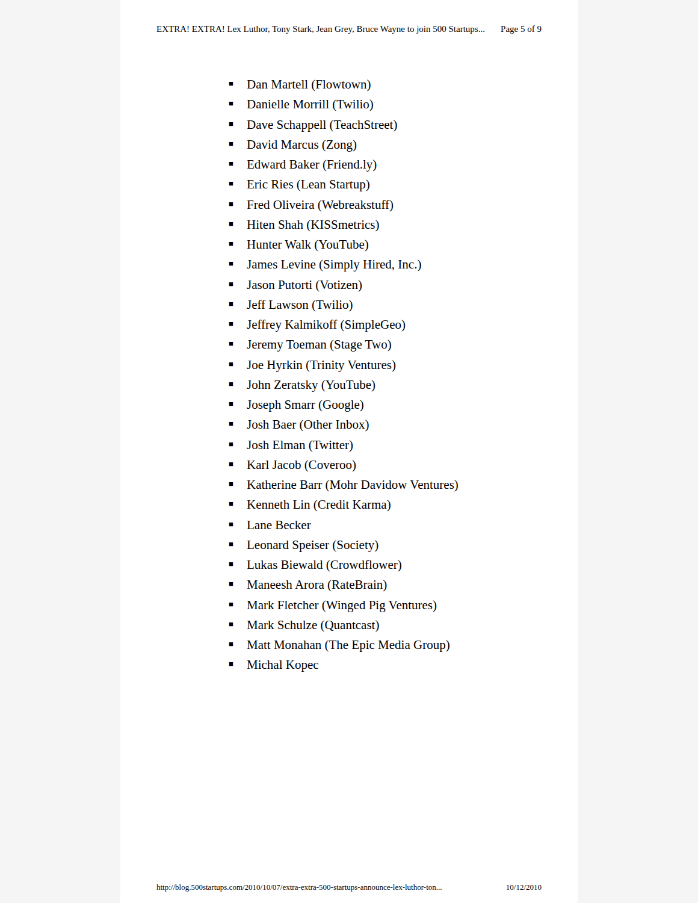EXTRA! EXTRA! Lex Luthor, Tony Stark, Jean Grey, Bruce Wayne to join 500 Startups... Page 5 of 9
Dan Martell (Flowtown)
Danielle Morrill (Twilio)
Dave Schappell (TeachStreet)
David Marcus (Zong)
Edward Baker (Friend.ly)
Eric Ries (Lean Startup)
Fred Oliveira (Webreakstuff)
Hiten Shah (KISSmetrics)
Hunter Walk (YouTube)
James Levine (Simply Hired, Inc.)
Jason Putorti (Votizen)
Jeff Lawson (Twilio)
Jeffrey Kalmikoff (SimpleGeo)
Jeremy Toeman (Stage Two)
Joe Hyrkin (Trinity Ventures)
John Zeratsky (YouTube)
Joseph Smarr (Google)
Josh Baer (Other Inbox)
Josh Elman (Twitter)
Karl Jacob (Coveroo)
Katherine Barr (Mohr Davidow Ventures)
Kenneth Lin (Credit Karma)
Lane Becker
Leonard Speiser (Society)
Lukas Biewald (Crowdflower)
Maneesh Arora (RateBrain)
Mark Fletcher (Winged Pig Ventures)
Mark Schulze (Quantcast)
Matt Monahan (The Epic Media Group)
Michal Kopec
http://blog.500startups.com/2010/10/07/extra-extra-500-startups-announce-lex-luthor-ton... 10/12/2010